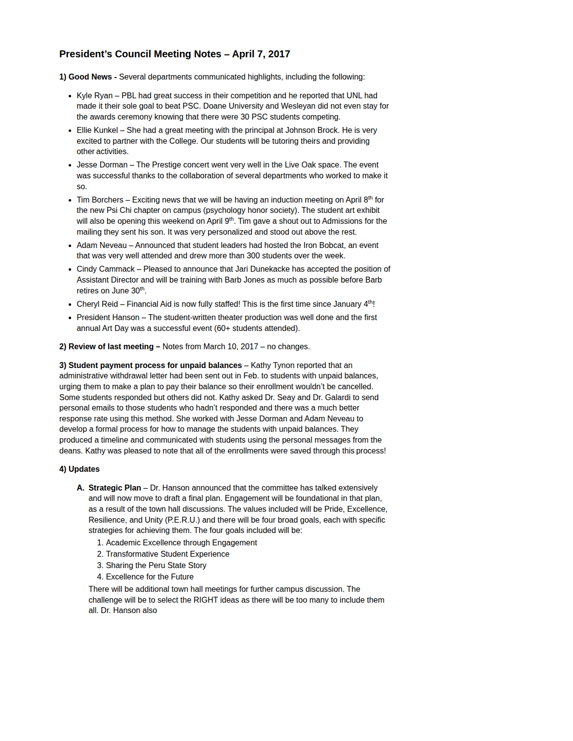President’s Council Meeting Notes – April 7, 2017
1) Good News - Several departments communicated highlights, including the following:
Kyle Ryan – PBL had great success in their competition and he reported that UNL had made it their sole goal to beat PSC. Doane University and Wesleyan did not even stay for the awards ceremony knowing that there were 30 PSC students competing.
Ellie Kunkel – She had a great meeting with the principal at Johnson Brock. He is very excited to partner with the College. Our students will be tutoring theirs and providing other activities.
Jesse Dorman – The Prestige concert went very well in the Live Oak space. The event was successful thanks to the collaboration of several departments who worked to make it so.
Tim Borchers – Exciting news that we will be having an induction meeting on April 8th for the new Psi Chi chapter on campus (psychology honor society). The student art exhibit will also be opening this weekend on April 9th. Tim gave a shout out to Admissions for the mailing they sent his son. It was very personalized and stood out above the rest.
Adam Neveau – Announced that student leaders had hosted the Iron Bobcat, an event that was very well attended and drew more than 300 students over the week.
Cindy Cammack – Pleased to announce that Jari Dunekacke has accepted the position of Assistant Director and will be training with Barb Jones as much as possible before Barb retires on June 30th.
Cheryl Reid – Financial Aid is now fully staffed! This is the first time since January 4th!
President Hanson – The student-written theater production was well done and the first annual Art Day was a successful event (60+ students attended).
2) Review of last meeting – Notes from March 10, 2017 – no changes.
3) Student payment process for unpaid balances – Kathy Tynon reported that an administrative withdrawal letter had been sent out in Feb. to students with unpaid balances, urging them to make a plan to pay their balance so their enrollment wouldn’t be cancelled. Some students responded but others did not. Kathy asked Dr. Seay and Dr. Galardi to send personal emails to those students who hadn’t responded and there was a much better response rate using this method. She worked with Jesse Dorman and Adam Neveau to develop a formal process for how to manage the students with unpaid balances. They produced a timeline and communicated with students using the personal messages from the deans. Kathy was pleased to note that all of the enrollments were saved through this process!
4) Updates
A. Strategic Plan – Dr. Hanson announced that the committee has talked extensively and will now move to draft a final plan. Engagement will be foundational in that plan, as a result of the town hall discussions. The values included will be Pride, Excellence, Resilience, and Unity (P.E.R.U.) and there will be four broad goals, each with specific strategies for achieving them. The four goals included will be:
Academic Excellence through Engagement
Transformative Student Experience
Sharing the Peru State Story
Excellence for the Future
There will be additional town hall meetings for further campus discussion. The challenge will be to select the RIGHT ideas as there will be too many to include them all. Dr. Hanson also